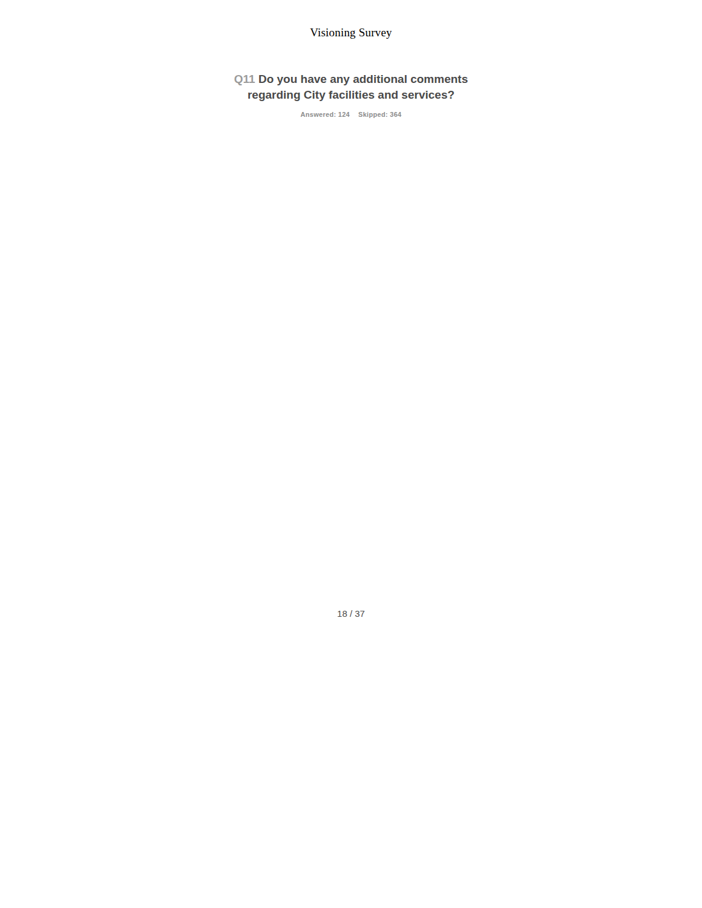Visioning Survey
Q11 Do you have any additional comments regarding City facilities and services?
Answered: 124 Skipped: 364
18 / 37